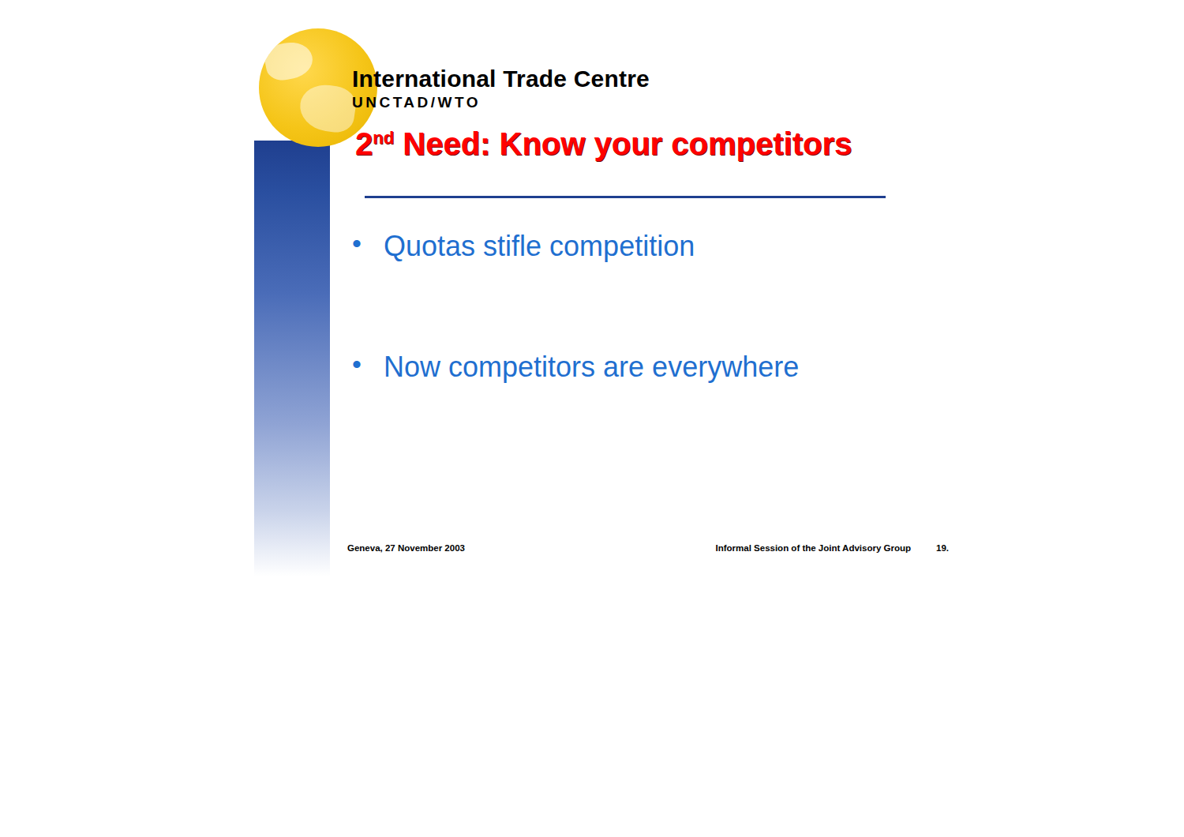International Trade Centre
UNCTAD/WTO
2nd Need: Know your competitors
Quotas stifle competition
Now competitors are everywhere
Geneva, 27 November 2003 Informal Session of the Joint Advisory Group 19.